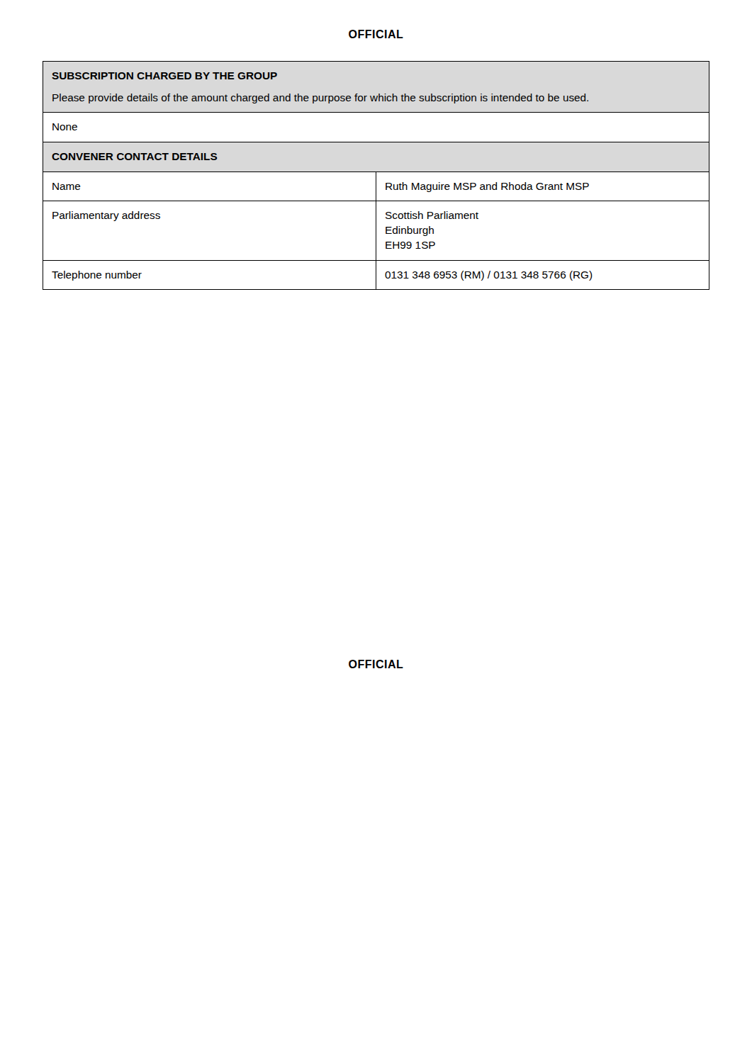OFFICIAL
| SUBSCRIPTION CHARGED BY THE GROUP Please provide details of the amount charged and the purpose for which the subscription is intended to be used. |
| None |
| CONVENER CONTACT DETAILS |
| Name | Ruth Maguire MSP and Rhoda Grant MSP |
| Parliamentary address | Scottish Parliament Edinburgh EH99 1SP |
| Telephone number | 0131 348 6953 (RM) / 0131 348 5766 (RG) |
OFFICIAL